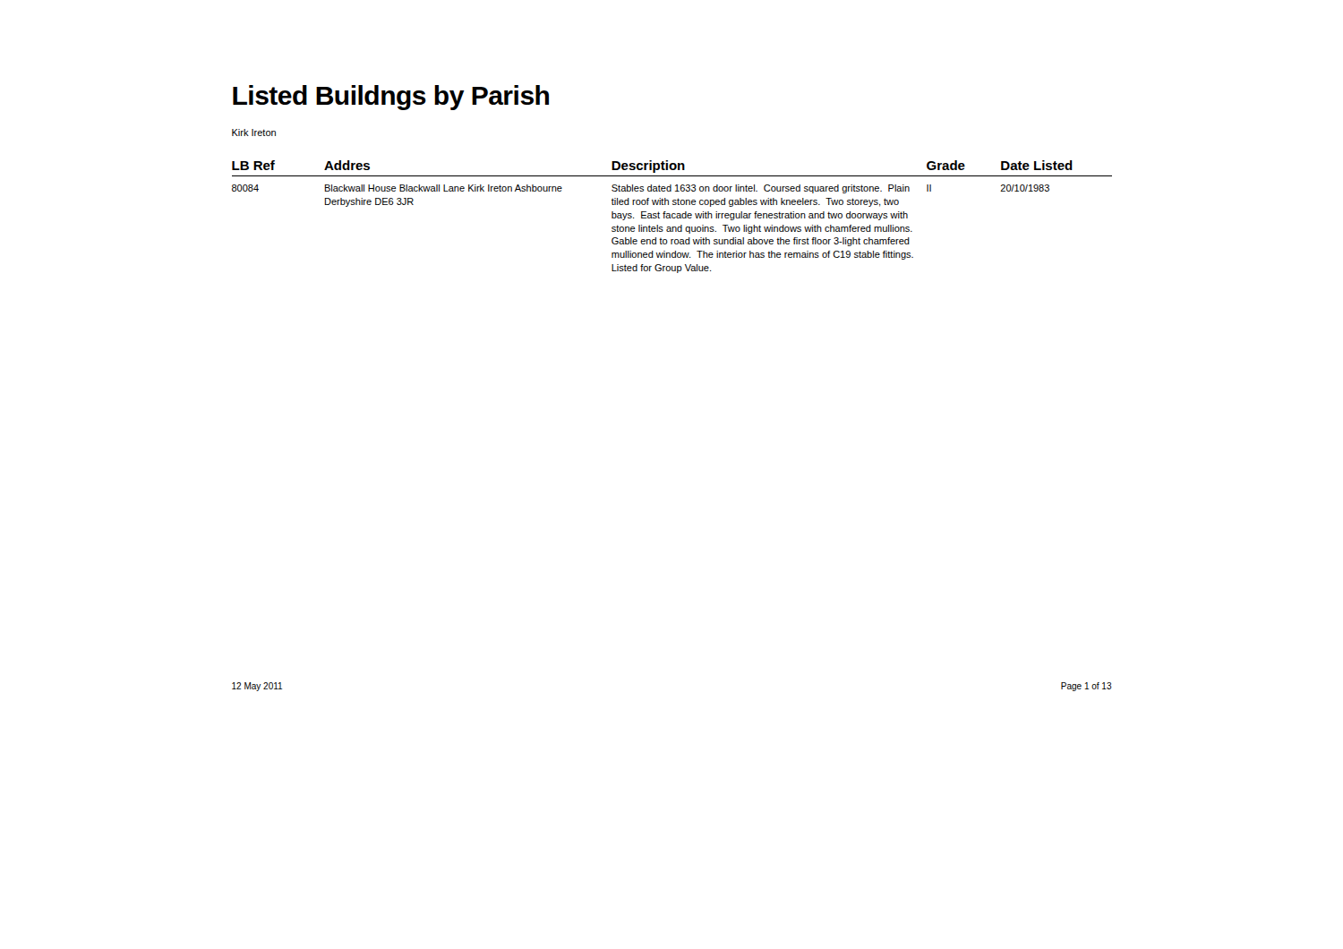Listed Buildngs by Parish
Kirk Ireton
| LB Ref | Addres | Description | Grade | Date Listed |
| --- | --- | --- | --- | --- |
| 80084 | Blackwall House Blackwall Lane Kirk Ireton Ashbourne Derbyshire DE6 3JR | Stables dated 1633 on door lintel. Coursed squared gritstone. Plain tiled roof with stone coped gables with kneelers. Two storeys, two bays. East facade with irregular fenestration and two doorways with stone lintels and quoins. Two light windows with chamfered mullions. Gable end to road with sundial above the first floor 3-light chamfered mullioned window. The interior has the remains of C19 stable fittings. Listed for Group Value. | II | 20/10/1983 |
12 May 2011 Page 1 of 13